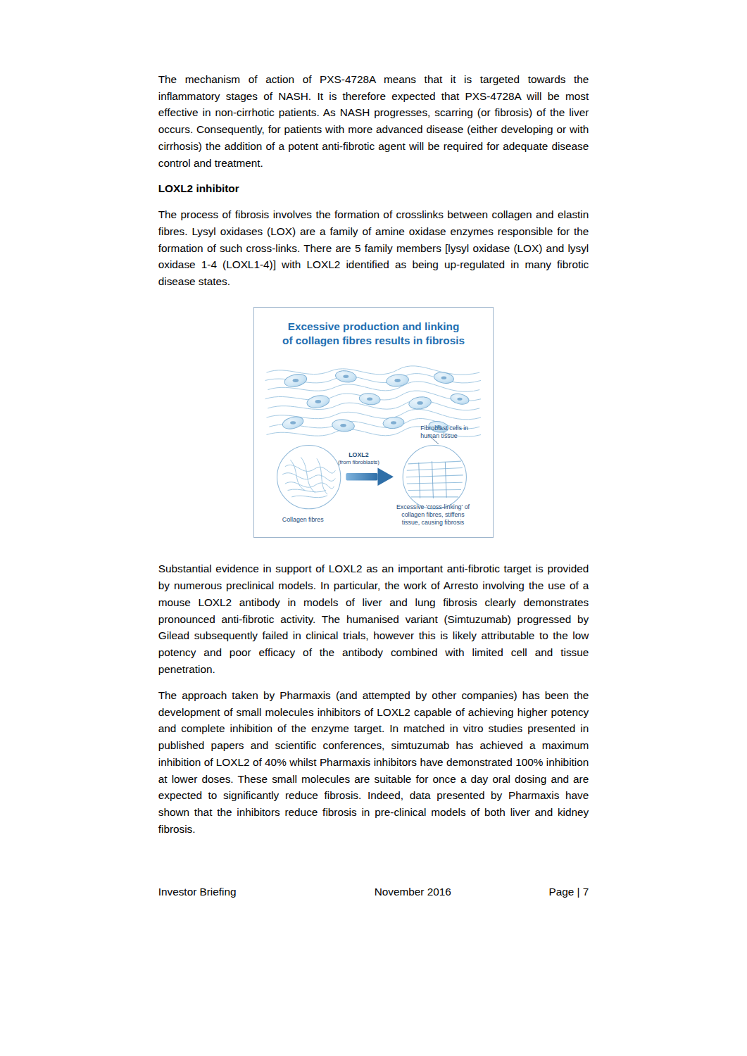The mechanism of action of PXS-4728A means that it is targeted towards the inflammatory stages of NASH. It is therefore expected that PXS-4728A will be most effective in non-cirrhotic patients. As NASH progresses, scarring (or fibrosis) of the liver occurs. Consequently, for patients with more advanced disease (either developing or with cirrhosis) the addition of a potent anti-fibrotic agent will be required for adequate disease control and treatment.
LOXL2 inhibitor
The process of fibrosis involves the formation of crosslinks between collagen and elastin fibres. Lysyl oxidases (LOX) are a family of amine oxidase enzymes responsible for the formation of such cross-links. There are 5 family members [lysyl oxidase (LOX) and lysyl oxidase 1-4 (LOXL1-4)] with LOXL2 identified as being up-regulated in many fibrotic disease states.
Excessive production and linking
of collagen fibres results in fibrosis
Fibroblast cells in
human tissue
LOXL2(from fibroblasts)
Collagen fibres
Excessive 'cross-linking' of
collagen fibres, stiffens
tissue, causing fibrosis
Substantial evidence in support of LOXL2 as an important anti-fibrotic target is provided by numerous preclinical models. In particular, the work of Arresto involving the use of a mouse LOXL2 antibody in models of liver and lung fibrosis clearly demonstrates pronounced anti-fibrotic activity. The humanised variant (Simtuzumab) progressed by Gilead subsequently failed in clinical trials, however this is likely attributable to the low potency and poor efficacy of the antibody combined with limited cell and tissue penetration.
The approach taken by Pharmaxis (and attempted by other companies) has been the development of small molecules inhibitors of LOXL2 capable of achieving higher potency and complete inhibition of the enzyme target. In matched in vitro studies presented in published papers and scientific conferences, simtuzumab has achieved a maximum inhibition of LOXL2 of 40% whilst Pharmaxis inhibitors have demonstrated 100% inhibition at lower doses. These small molecules are suitable for once a day oral dosing and are expected to significantly reduce fibrosis. Indeed, data presented by Pharmaxis have shown that the inhibitors reduce fibrosis in pre-clinical models of both liver and kidney fibrosis.
Investor Briefing
November 2016
Page | 7